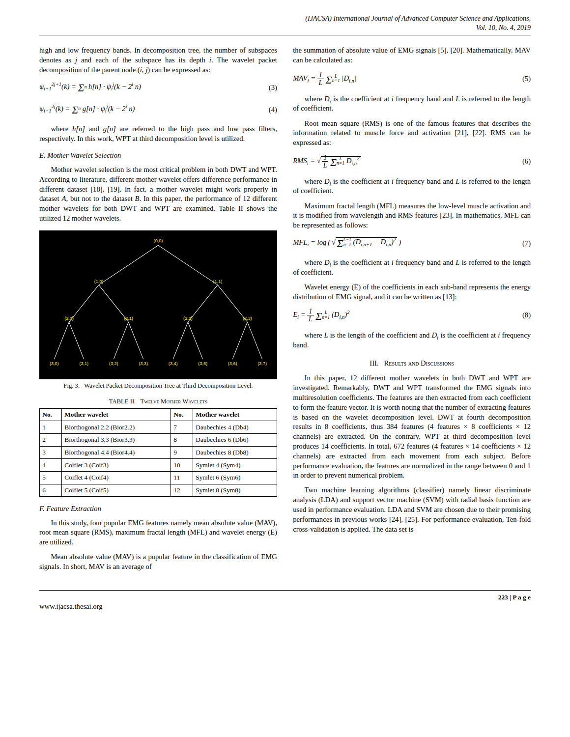(IJACSA) International Journal of Advanced Computer Science and Applications,
Vol. 10, No. 4, 2019
high and low frequency bands. In decomposition tree, the number of subspaces denotes as j and each of the subspace has its depth i. The wavelet packet decomposition of the parent node (i, j) can be expressed as:
ψi+12j+1(k) = Σn h[n] · ψij(k − 2i n) (3)
ψi+12j(k) = Σn g[n] · ψij(k − 2i n) (4)
where h[n] and g[n] are referred to the high pass and low pass filters, respectively. In this work, WPT at third decomposition level is utilized.
E. Mother Wavelet Selection
Mother wavelet selection is the most critical problem in both DWT and WPT. According to literature, different mother wavelet offers difference performance in different dataset [18], [19]. In fact, a mother wavelet might work properly in dataset A, but not to the dataset B. In this paper, the performance of 12 different mother wavelets for both DWT and WPT are examined. Table II shows the utilized 12 mother wavelets.
(0,0) (1,0) (1,1) (2,0) (2,1) (2,2) (2,3) (3,0) (3,1) (3,2) (3,3) (3,4) (3,5) (3,6) (3,7)
Fig. 3. Wavelet Packet Decomposition Tree at Third Decomposition Level.
TABLE II. T welve M other W avelets
| No. | Mother wavelet | No. | Mother wavelet |
| --- | --- | --- | --- |
| 1 | Biorthogonal 2.2 (Bior2.2) | 7 | Daubechies 4 (Db4) |
| 2 | Biorthogonal 3.3 (Bior3.3) | 8 | Daubechies 6 (Db6) |
| 3 | Biorthogonal 4.4 (Bior4.4) | 9 | Daubechies 8 (Db8) |
| 4 | Coiflet 3 (Coif3) | 10 | Symlet 4 (Sym4) |
| 5 | Coiflet 4 (Coif4) | 11 | Symlet 6 (Sym6) |
| 6 | Coiflet 5 (Coif5) | 12 | Symlet 8 (Sym8) |
F. Feature Extraction
In this study, four popular EMG features namely mean absolute value (MAV), root mean square (RMS), maximum fractal length (MFL) and wavelet energy (E) are utilized.
Mean absolute value (MAV) is a popular feature in the classification of EMG signals. In short, MAV is an average of
the summation of absolute value of EMG signals [5], [20]. Mathematically, MAV can be calculated as:
MAVi = 1 L ΣL
n=1 |Di,n| (5)
where Di is the coefficient at i frequency band and L is referred to the length of coefficient.
Root mean square (RMS) is one of the famous features that describes the information related to muscle force and activation [21], [22]. RMS can be expressed as:
RMSi = √1 L ΣL
n=1 Di,n2 (6)
where Di is the coefficient at i frequency band and L is referred to the length of coefficient.
Maximum fractal length (MFL) measures the low-level muscle activation and it is modified from wavelength and RMS features [23]. In mathematics, MFL can be represented as follows:
MFLi = log ( √ΣL−1
n=1 (Di,n+1 − Di,n)2 ) (7)
where Di is the coefficient at i frequency band and L is referred to the length of coefficient.
Wavelet energy (E) of the coefficients in each sub-band represents the energy distribution of EMG signal, and it can be written as [13]:
Ei = 1 L ΣL
n=1 (Di,n)2 (8)
where L is the length of the coefficient and Di is the coefficient at i frequency band.
III. Results and Discussions
In this paper, 12 different mother wavelets in both DWT and WPT are investigated. Remarkably, DWT and WPT transformed the EMG signals into multiresolution coefficients. The features are then extracted from each coefficient to form the feature vector. It is worth noting that the number of extracting features is based on the wavelet decomposition level. DWT at fourth decomposition results in 8 coefficients, thus 384 features (4 features × 8 coefficients × 12 channels) are extracted. On the contrary, WPT at third decomposition level produces 14 coefficients. In total, 672 features (4 features × 14 coefficients × 12 channels) are extracted from each movement from each subject. Before performance evaluation, the features are normalized in the range between 0 and 1 in order to prevent numerical problem.
Two machine learning algorithms (classifier) namely linear discriminate analysis (LDA) and support vector machine (SVM) with radial basis function are used in performance evaluation. LDA and SVM are chosen due to their promising performances in previous works [24], [25]. For performance evaluation, Ten-fold cross-validation is applied. The data set is
223 | P a g e
www.ijacsa.thesai.org